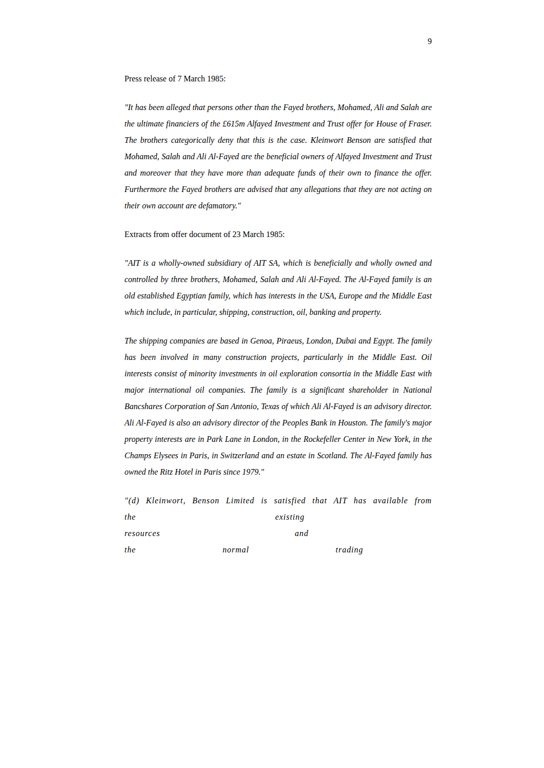9
Press release of 7 March 1985:
"It has been alleged that persons other than the Fayed brothers, Mohamed, Ali and Salah are the ultimate financiers of the £615m Alfayed Investment and Trust offer for House of Fraser. The brothers categorically deny that this is the case. Kleinwort Benson are satisfied that Mohamed, Salah and Ali Al-Fayed are the beneficial owners of Alfayed Investment and Trust and moreover that they have more than adequate funds of their own to finance the offer. Furthermore the Fayed brothers are advised that any allegations that they are not acting on their own account are defamatory."
Extracts from offer document of 23 March 1985:
"AIT is a wholly-owned subsidiary of AIT SA, which is beneficially and wholly owned and controlled by three brothers, Mohamed, Salah and Ali Al-Fayed. The Al-Fayed family is an old established Egyptian family, which has interests in the USA, Europe and the Middle East which include, in particular, shipping, construction, oil, banking and property.
The shipping companies are based in Genoa, Piraeus, London, Dubai and Egypt. The family has been involved in many construction projects, particularly in the Middle East. Oil interests consist of minority investments in oil exploration consortia in the Middle East with major international oil companies. The family is a significant shareholder in National Bancshares Corporation of San Antonio, Texas of which Ali Al-Fayed is an advisory director. Ali Al-Fayed is also an advisory director of the Peoples Bank in Houston. The family's major property interests are in Park Lane in London, in the Rockefeller Center in New York, in the Champs Elysees in Paris, in Switzerland and an estate in Scotland. The Al-Fayed family has owned the Ritz Hotel in Paris since 1979."
"(d) Kleinwort, Benson Limited is satisfied that AIT has available from the existing resources and the normal trading